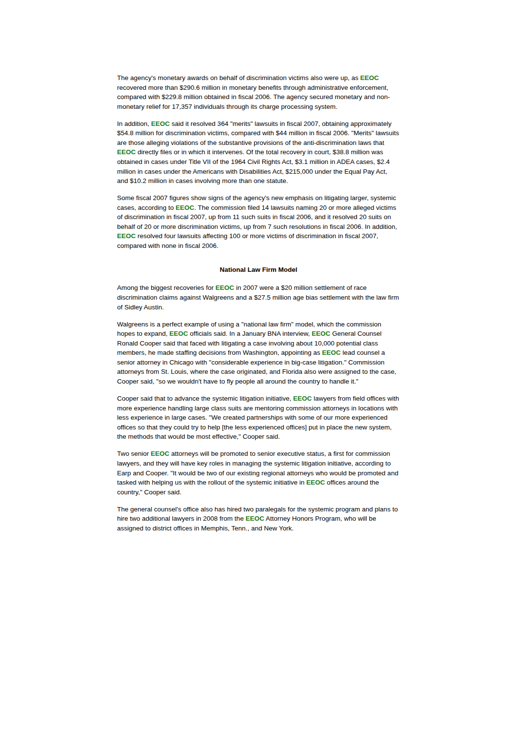The agency's monetary awards on behalf of discrimination victims also were up, as EEOC recovered more than $290.6 million in monetary benefits through administrative enforcement, compared with $229.8 million obtained in fiscal 2006. The agency secured monetary and non-monetary relief for 17,357 individuals through its charge processing system.
In addition, EEOC said it resolved 364 "merits" lawsuits in fiscal 2007, obtaining approximately $54.8 million for discrimination victims, compared with $44 million in fiscal 2006. "Merits" lawsuits are those alleging violations of the substantive provisions of the anti-discrimination laws that EEOC directly files or in which it intervenes. Of the total recovery in court, $38.8 million was obtained in cases under Title VII of the 1964 Civil Rights Act, $3.1 million in ADEA cases, $2.4 million in cases under the Americans with Disabilities Act, $215,000 under the Equal Pay Act, and $10.2 million in cases involving more than one statute.
Some fiscal 2007 figures show signs of the agency's new emphasis on litigating larger, systemic cases, according to EEOC. The commission filed 14 lawsuits naming 20 or more alleged victims of discrimination in fiscal 2007, up from 11 such suits in fiscal 2006, and it resolved 20 suits on behalf of 20 or more discrimination victims, up from 7 such resolutions in fiscal 2006. In addition, EEOC resolved four lawsuits affecting 100 or more victims of discrimination in fiscal 2007, compared with none in fiscal 2006.
National Law Firm Model
Among the biggest recoveries for EEOC in 2007 were a $20 million settlement of race discrimination claims against Walgreens and a $27.5 million age bias settlement with the law firm of Sidley Austin.
Walgreens is a perfect example of using a "national law firm" model, which the commission hopes to expand, EEOC officials said. In a January BNA interview, EEOC General Counsel Ronald Cooper said that faced with litigating a case involving about 10,000 potential class members, he made staffing decisions from Washington, appointing as EEOC lead counsel a senior attorney in Chicago with "considerable experience in big-case litigation." Commission attorneys from St. Louis, where the case originated, and Florida also were assigned to the case, Cooper said, "so we wouldn't have to fly people all around the country to handle it."
Cooper said that to advance the systemic litigation initiative, EEOC lawyers from field offices with more experience handling large class suits are mentoring commission attorneys in locations with less experience in large cases. "We created partnerships with some of our more experienced offices so that they could try to help [the less experienced offices] put in place the new system, the methods that would be most effective," Cooper said.
Two senior EEOC attorneys will be promoted to senior executive status, a first for commission lawyers, and they will have key roles in managing the systemic litigation initiative, according to Earp and Cooper. "It would be two of our existing regional attorneys who would be promoted and tasked with helping us with the rollout of the systemic initiative in EEOC offices around the country," Cooper said.
The general counsel's office also has hired two paralegals for the systemic program and plans to hire two additional lawyers in 2008 from the EEOC Attorney Honors Program, who will be assigned to district offices in Memphis, Tenn., and New York.